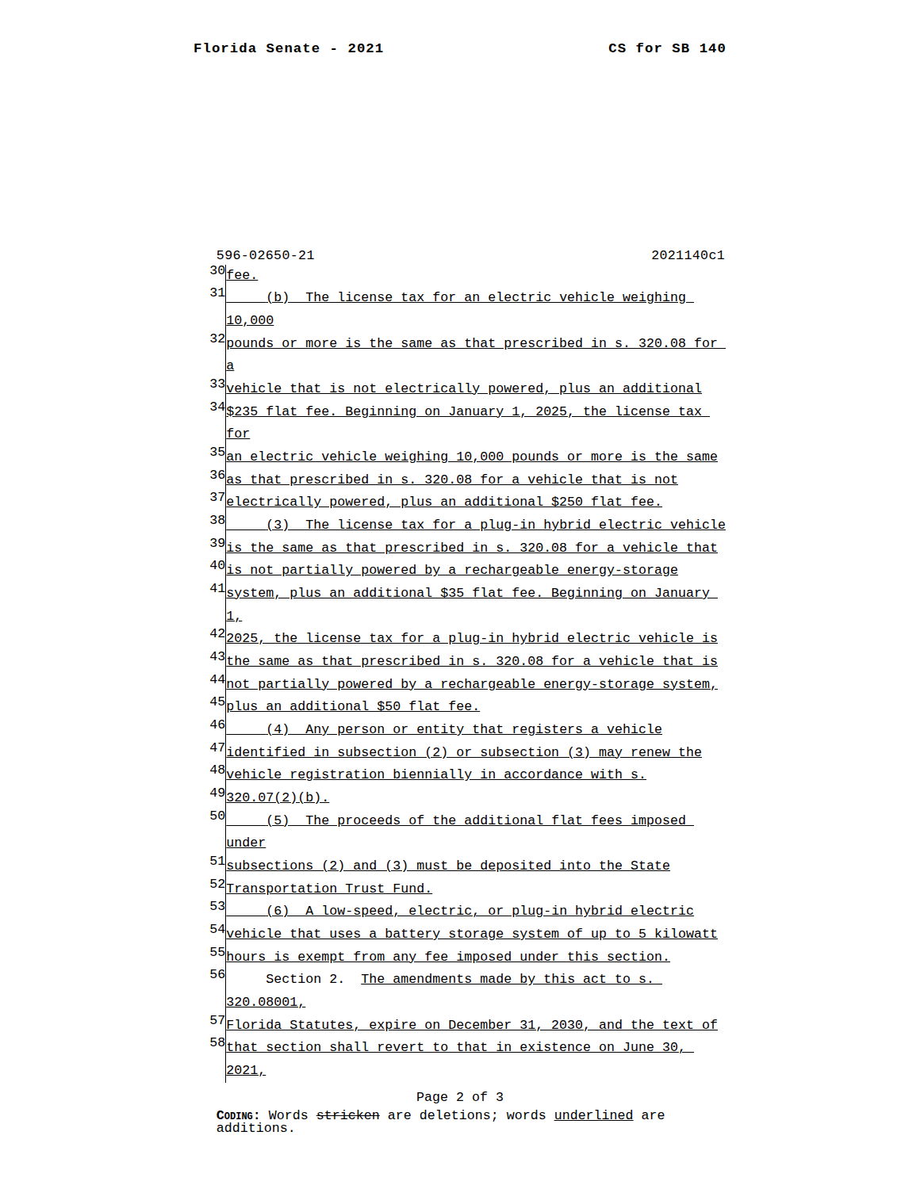Florida Senate - 2021 CS for SB 140
596-02650-21 2021140c1
| 30 | fee. |
| 31 | (b) The license tax for an electric vehicle weighing 10,000 |
| 32 | pounds or more is the same as that prescribed in s. 320.08 for a |
| 33 | vehicle that is not electrically powered, plus an additional |
| 34 | $235 flat fee. Beginning on January 1, 2025, the license tax for |
| 35 | an electric vehicle weighing 10,000 pounds or more is the same |
| 36 | as that prescribed in s. 320.08 for a vehicle that is not |
| 37 | electrically powered, plus an additional $250 flat fee. |
| 38 | (3) The license tax for a plug-in hybrid electric vehicle |
| 39 | is the same as that prescribed in s. 320.08 for a vehicle that |
| 40 | is not partially powered by a rechargeable energy-storage |
| 41 | system, plus an additional $35 flat fee. Beginning on January 1, |
| 42 | 2025, the license tax for a plug-in hybrid electric vehicle is |
| 43 | the same as that prescribed in s. 320.08 for a vehicle that is |
| 44 | not partially powered by a rechargeable energy-storage system, |
| 45 | plus an additional $50 flat fee. |
| 46 | (4) Any person or entity that registers a vehicle |
| 47 | identified in subsection (2) or subsection (3) may renew the |
| 48 | vehicle registration biennially in accordance with s. |
| 49 | 320.07(2)(b). |
| 50 | (5) The proceeds of the additional flat fees imposed under |
| 51 | subsections (2) and (3) must be deposited into the State |
| 52 | Transportation Trust Fund. |
| 53 | (6) A low-speed, electric, or plug-in hybrid electric |
| 54 | vehicle that uses a battery storage system of up to 5 kilowatt |
| 55 | hours is exempt from any fee imposed under this section. |
| 56 | Section 2. The amendments made by this act to s. 320.08001, |
| 57 | Florida Statutes, expire on December 31, 2030, and the text of |
| 58 | that section shall revert to that in existence on June 30, 2021, |
Page 2 of 3
Coding: Words stricken are deletions; words underlined are additions.